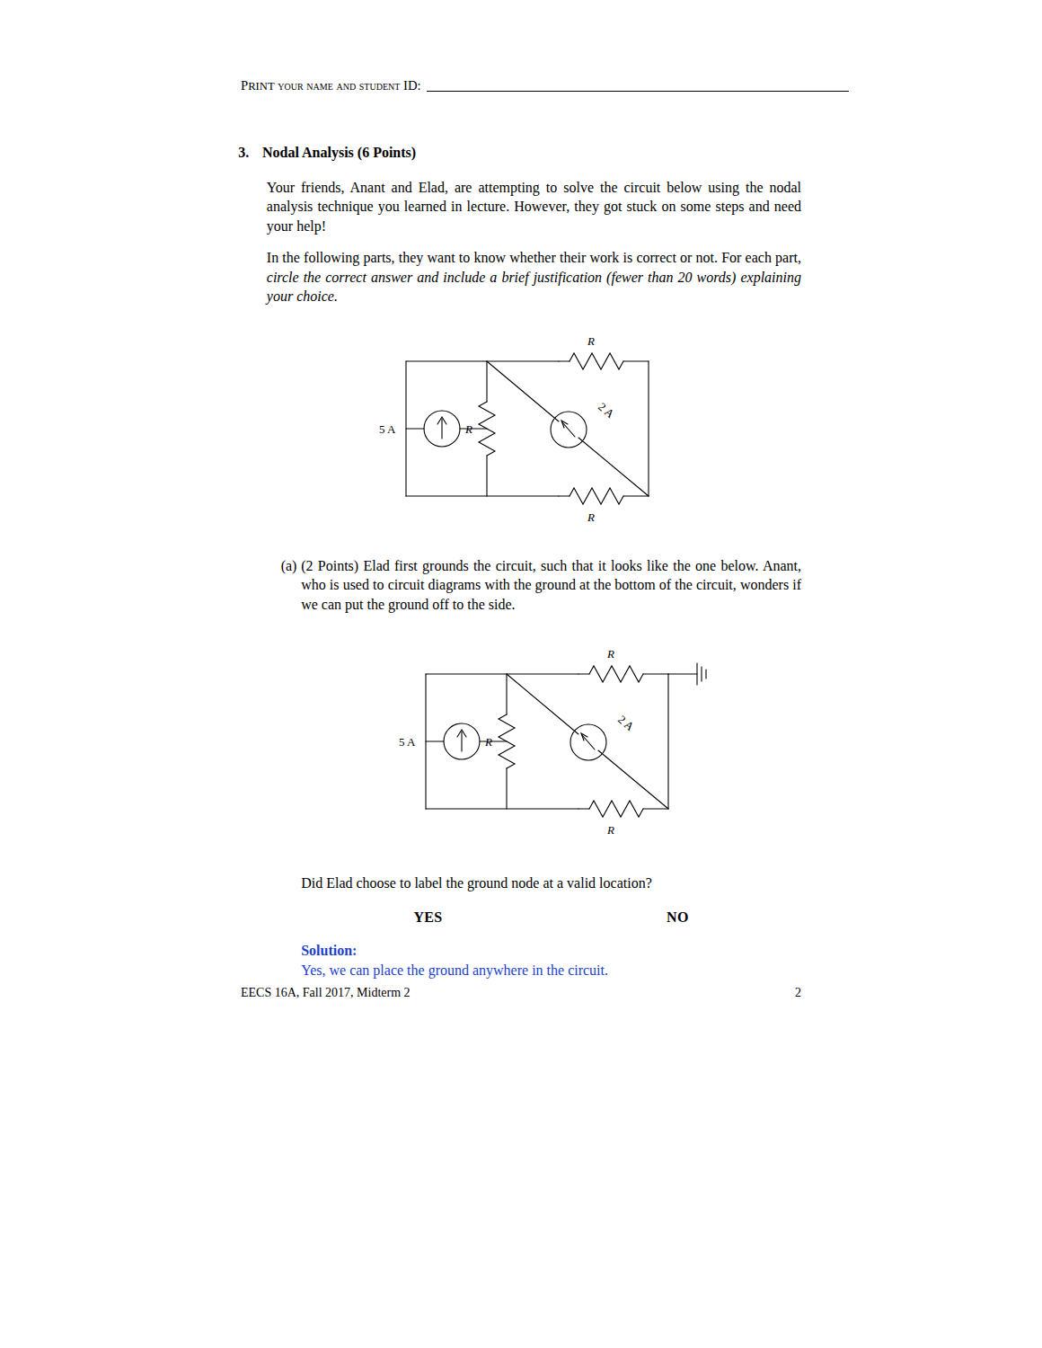PRINT your name and student ID:
3. Nodal Analysis (6 Points)
Your friends, Anant and Elad, are attempting to solve the circuit below using the nodal analysis technique you learned in lecture. However, they got stuck on some steps and need your help!
In the following parts, they want to know whether their work is correct or not. For each part, circle the correct answer and include a brief justification (fewer than 20 words) explaining your choice.
R R 5 A R 2 A
(a)
(2 Points) Elad first grounds the circuit, such that it looks like the one below. Anant, who is used to circuit diagrams with the ground at the bottom of the circuit, wonders if we can put the ground off to the side.
R R 5 A R 2 A
Did Elad choose to label the ground node at a valid location?
YES NO
Solution:
Yes, we can place the ground anywhere in the circuit.
EECS 16A, Fall 2017, Midterm 2 2